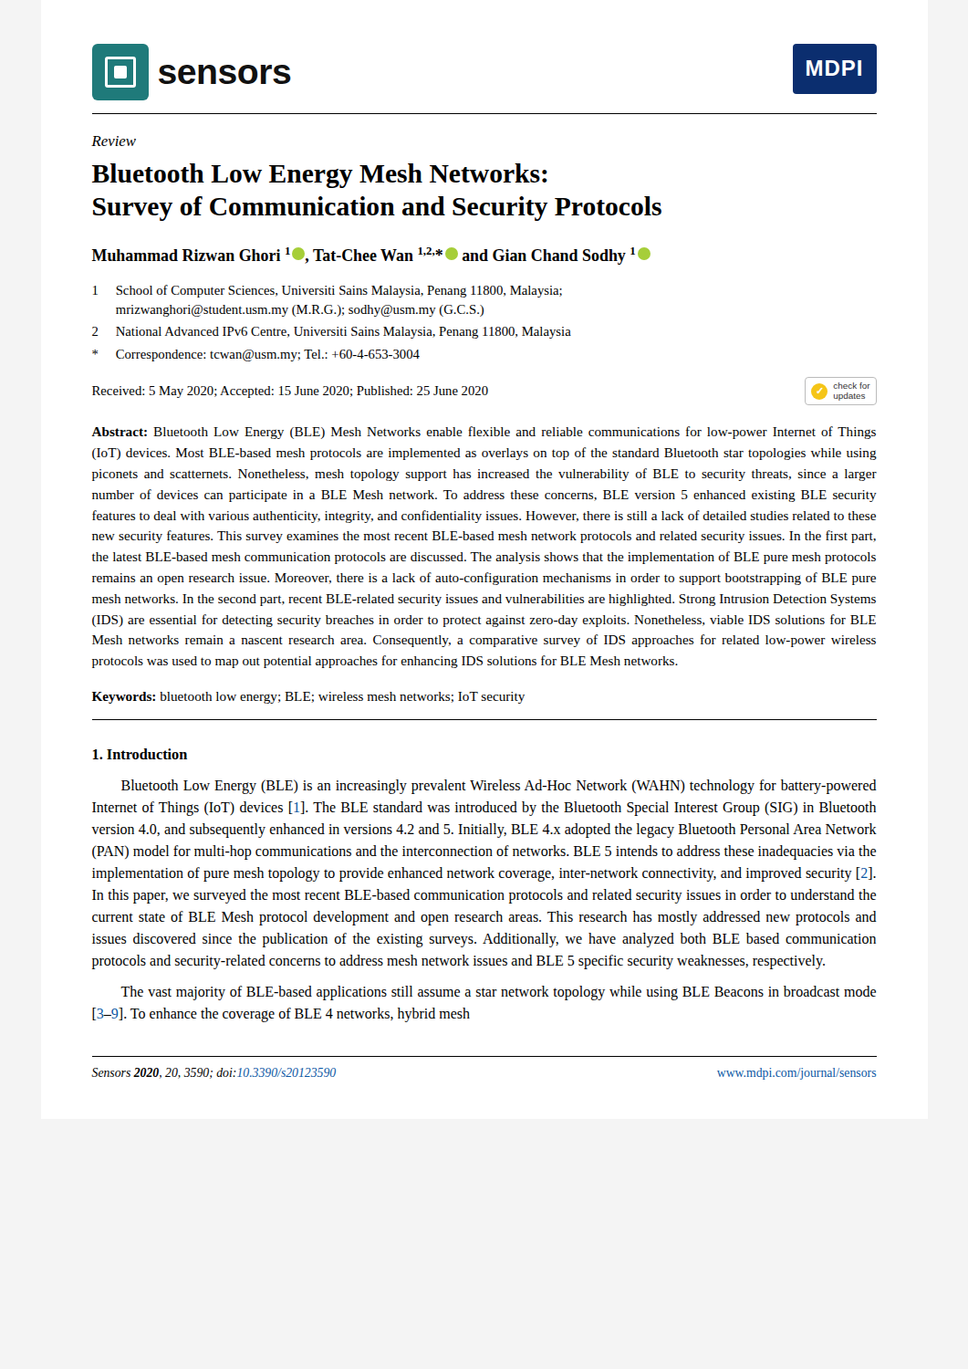sensors
MDPI
Review
Bluetooth Low Energy Mesh Networks:
Survey of Communication and Security Protocols
Muhammad Rizwan Ghori 1 , Tat-Chee Wan 1,2,* and Gian Chand Sodhy 1
1 School of Computer Sciences, Universiti Sains Malaysia, Penang 11800, Malaysia;
mrizwanghori@student.usm.my (M.R.G.); sodhy@usm.my (G.C.S.)
2 National Advanced IPv6 Centre, Universiti Sains Malaysia, Penang 11800, Malaysia
*Correspondence: tcwan@usm.my; Tel.: +60-4-653-3004
Received: 5 May 2020; Accepted: 15 June 2020; Published: 25 June 2020 ✓check for
updates
Abstract: Bluetooth Low Energy (BLE) Mesh Networks enable flexible and reliable communications for low-power Internet of Things (IoT) devices. Most BLE-based mesh protocols are implemented as overlays on top of the standard Bluetooth star topologies while using piconets and scatternets. Nonetheless, mesh topology support has increased the vulnerability of BLE to security threats, since a larger number of devices can participate in a BLE Mesh network. To address these concerns, BLE version 5 enhanced existing BLE security features to deal with various authenticity, integrity, and confidentiality issues. However, there is still a lack of detailed studies related to these new security features. This survey examines the most recent BLE-based mesh network protocols and related security issues. In the first part, the latest BLE-based mesh communication protocols are discussed. The analysis shows that the implementation of BLE pure mesh protocols remains an open research issue. Moreover, there is a lack of auto-configuration mechanisms in order to support bootstrapping of BLE pure mesh networks. In the second part, recent BLE-related security issues and vulnerabilities are highlighted. Strong Intrusion Detection Systems (IDS) are essential for detecting security breaches in order to protect against zero-day exploits. Nonetheless, viable IDS solutions for BLE Mesh networks remain a nascent research area. Consequently, a comparative survey of IDS approaches for related low-power wireless protocols was used to map out potential approaches for enhancing IDS solutions for BLE Mesh networks.
Keywords: bluetooth low energy; BLE; wireless mesh networks; IoT security
1. Introduction
Bluetooth Low Energy (BLE) is an increasingly prevalent Wireless Ad-Hoc Network (WAHN) technology for battery-powered Internet of Things (IoT) devices [1]. The BLE standard was introduced by the Bluetooth Special Interest Group (SIG) in Bluetooth version 4.0, and subsequently enhanced in versions 4.2 and 5. Initially, BLE 4.x adopted the legacy Bluetooth Personal Area Network (PAN) model for multi-hop communications and the interconnection of networks. BLE 5 intends to address these inadequacies via the implementation of pure mesh topology to provide enhanced network coverage, inter-network connectivity, and improved security [2]. In this paper, we surveyed the most recent BLE-based communication protocols and related security issues in order to understand the current state of BLE Mesh protocol development and open research areas. This research has mostly addressed new protocols and issues discovered since the publication of the existing surveys. Additionally, we have analyzed both BLE based communication protocols and security-related concerns to address mesh network issues and BLE 5 specific security weaknesses, respectively.
The vast majority of BLE-based applications still assume a star network topology while using BLE Beacons in broadcast mode [3–9]. To enhance the coverage of BLE 4 networks, hybrid mesh
Sensors 2020, 20, 3590; doi:10.3390/s20123590 www.mdpi.com/journal/sensors